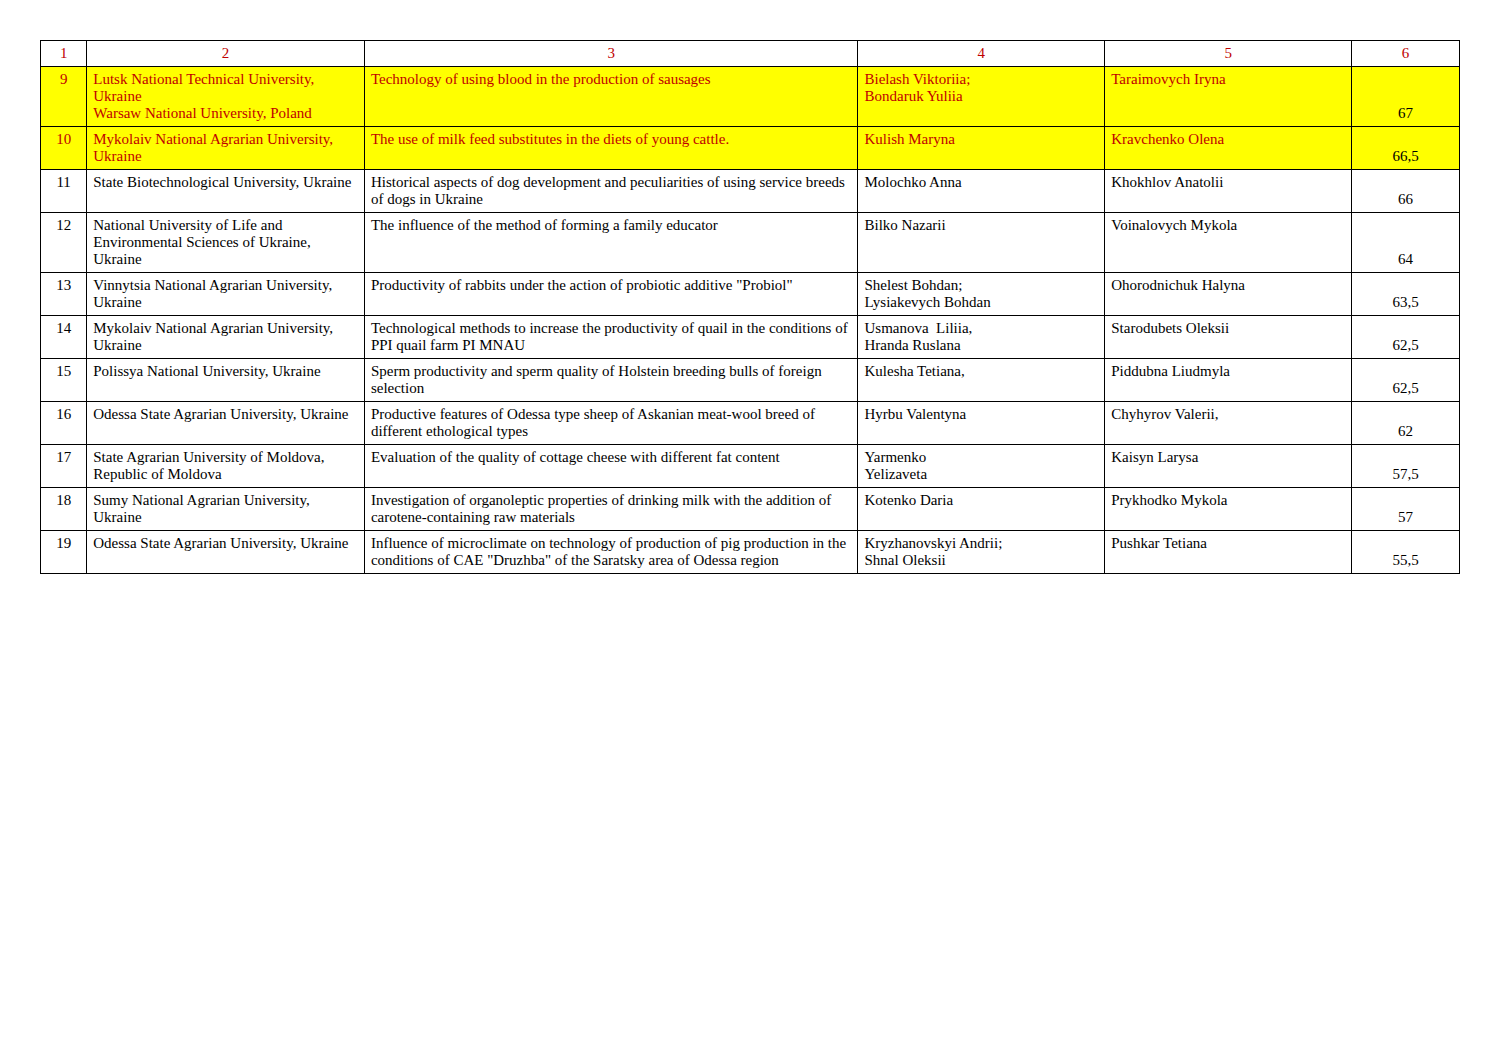| 1 | 2 | 3 | 4 | 5 | 6 |
| --- | --- | --- | --- | --- | --- |
| 9 | Lutsk National Technical University, Ukraine Warsaw National University, Poland | Technology of using blood in the production of sausages | Bielash Viktoriia; Bondaruk Yuliia | Taraimovych Iryna | 67 |
| 10 | Mykolaiv National Agrarian University, Ukraine | The use of milk feed substitutes in the diets of young cattle. | Kulish Maryna | Kravchenko Olena | 66,5 |
| 11 | State Biotechnological University, Ukraine | Historical aspects of dog development and peculiarities of using service breeds of dogs in Ukraine | Molochko Anna | Khokhlov Anatolii | 66 |
| 12 | National University of Life and Environmental Sciences of Ukraine, Ukraine | The influence of the method of forming a family educator | Bilko Nazarii | Voinalovych Mykola | 64 |
| 13 | Vinnytsia National Agrarian University, Ukraine | Productivity of rabbits under the action of probiotic additive "Probiol" | Shelest Bohdan; Lysiakevych Bohdan | Ohorodnichuk Halyna | 63,5 |
| 14 | Mykolaiv National Agrarian University, Ukraine | Technological methods to increase the productivity of quail in the conditions of PPI quail farm PI MNAU | Usmanova Liliia, Hranda Ruslana | Starodubets Oleksii | 62,5 |
| 15 | Polissya National University, Ukraine | Sperm productivity and sperm quality of Holstein breeding bulls of foreign selection | Kulesha Tetiana, | Piddubna Liudmyla | 62,5 |
| 16 | Odessa State Agrarian University, Ukraine | Productive features of Odessa type sheep of Askanian meat-wool breed of different ethological types | Hyrbu Valentyna | Chyhyrov Valerii, | 62 |
| 17 | State Agrarian University of Moldova, Republic of Moldova | Evaluation of the quality of cottage cheese with different fat content | Yarmenko Yelizaveta | Kaisyn Larysa | 57,5 |
| 18 | Sumy National Agrarian University, Ukraine | Investigation of organoleptic properties of drinking milk with the addition of carotene-containing raw materials | Kotenko Daria | Prykhodko Mykola | 57 |
| 19 | Odessa State Agrarian University, Ukraine | Influence of microclimate on technology of production of pig production in the conditions of CAE "Druzhba" of the Saratsky area of Odessa region | Kryzhanovskyi Andrii; Shnal Oleksii | Pushkar Tetiana | 55,5 |